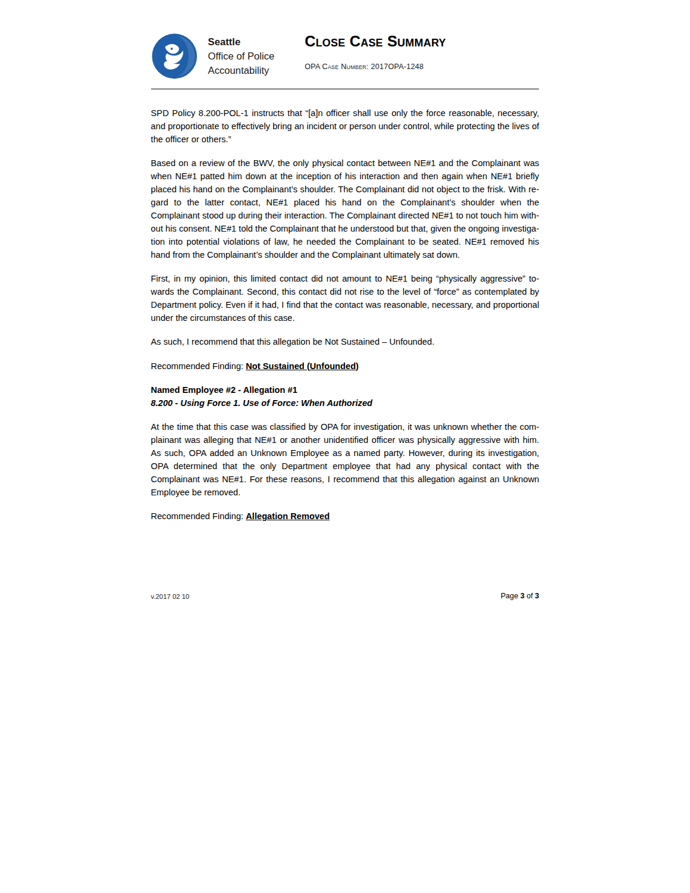Seattle
Office of Police
Accountability
Close Case Summary
OPA Case Number: 2017OPA-1248
SPD Policy 8.200-POL-1 instructs that “[a]n officer shall use only the force reasonable, necessary, and proportionate to effectively bring an incident or person under control, while protecting the lives of the officer or others.”
Based on a review of the BWV, the only physical contact between NE#1 and the Complainant was when NE#1 patted him down at the inception of his interaction and then again when NE#1 briefly placed his hand on the Complainant’s shoulder. The Complainant did not object to the frisk. With regard to the latter contact, NE#1 placed his hand on the Complainant’s shoulder when the Complainant stood up during their interaction. The Complainant directed NE#1 to not touch him without his consent. NE#1 told the Complainant that he understood but that, given the ongoing investigation into potential violations of law, he needed the Complainant to be seated. NE#1 removed his hand from the Complainant’s shoulder and the Complainant ultimately sat down.
First, in my opinion, this limited contact did not amount to NE#1 being “physically aggressive” towards the Complainant. Second, this contact did not rise to the level of “force” as contemplated by Department policy. Even if it had, I find that the contact was reasonable, necessary, and proportional under the circumstances of this case.
As such, I recommend that this allegation be Not Sustained – Unfounded.
Recommended Finding: Not Sustained (Unfounded)
Named Employee #2 - Allegation #1
8.200 - Using Force 1. Use of Force: When Authorized
At the time that this case was classified by OPA for investigation, it was unknown whether the complainant was alleging that NE#1 or another unidentified officer was physically aggressive with him. As such, OPA added an Unknown Employee as a named party. However, during its investigation, OPA determined that the only Department employee that had any physical contact with the Complainant was NE#1. For these reasons, I recommend that this allegation against an Unknown Employee be removed.
Recommended Finding: Allegation Removed
Page 3 of 3
v.2017 02 10